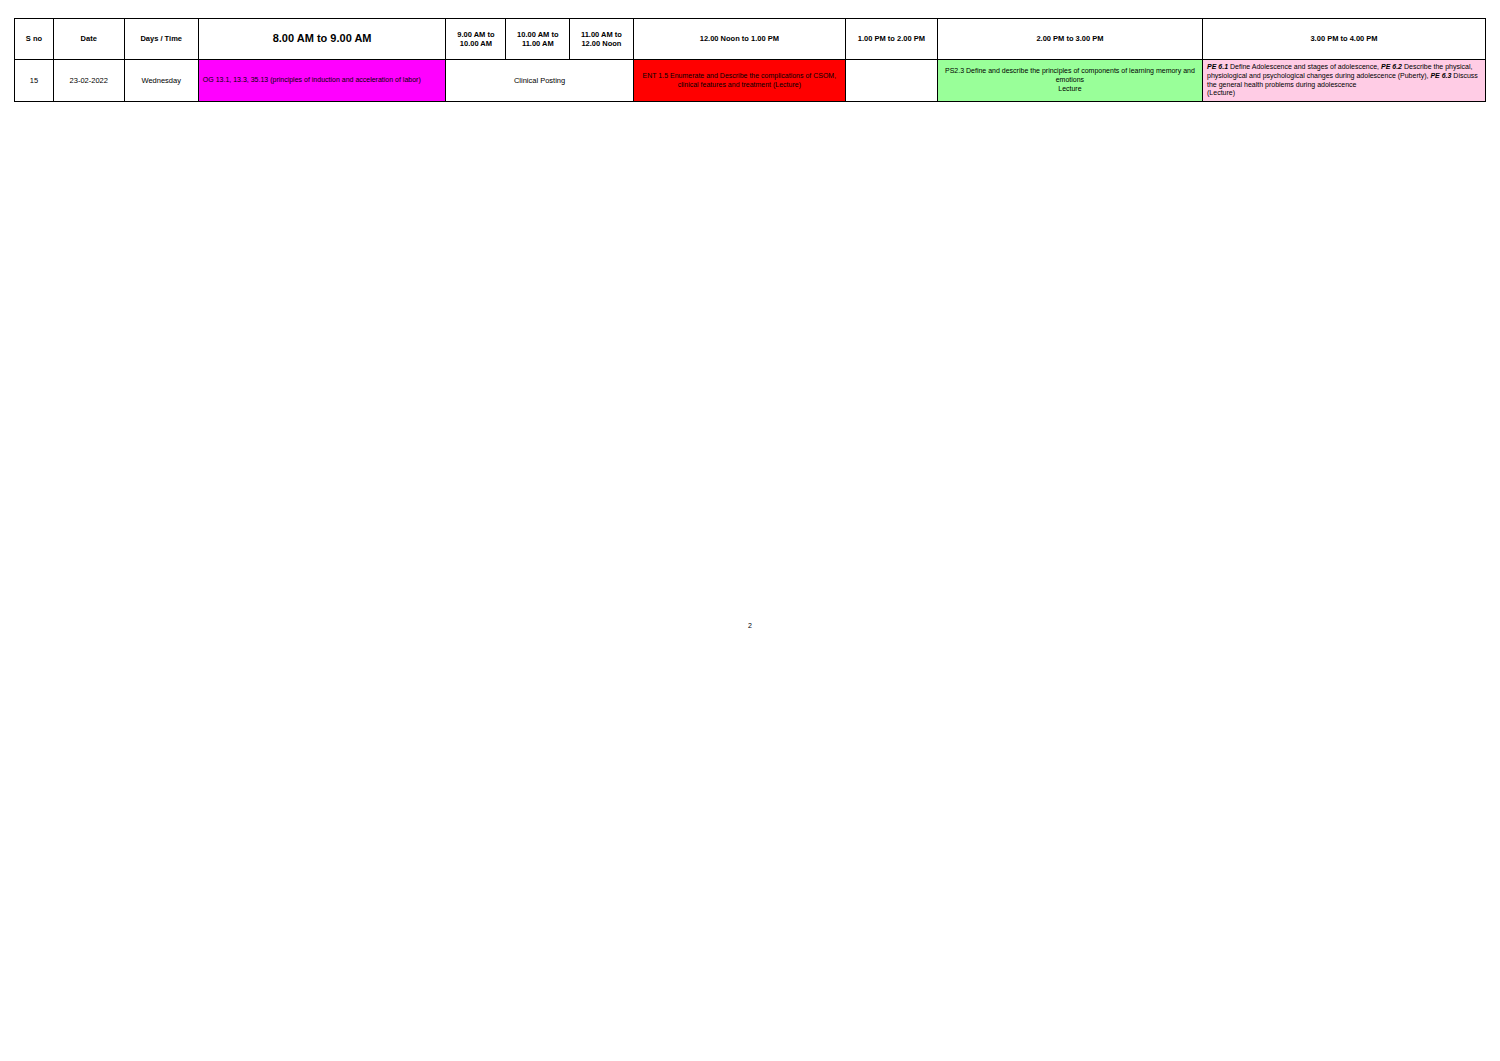| S no | Date | Days / Time | 8.00 AM to 9.00 AM | 9.00 AM to 10.00 AM | 10.00 AM to 11.00 AM | 11.00 AM to 12.00 Noon | 12.00 Noon to 1.00 PM | 1.00 PM to 2.00 PM | 2.00 PM to 3.00 PM | 3.00 PM to 4.00 PM |
| --- | --- | --- | --- | --- | --- | --- | --- | --- | --- | --- |
| 15 | 23-02-2022 | Wednesday | OG 13.1, 13.3, 35.13 (principles of induction and acceleration of labor) | Clinical Posting | ENT 1.5 Enumerate and Describe the complications of CSOM, clinical features and treatment (Lecture) | | PS2.3 Define and describe the principles of components of learning memory and emotions Lecture | PE 6.1 Define Adolescence and stages of adolescence, PE 6.2 Describe the physical, physiological and psychological changes during adolescence (Puberty), PE 6.3 Discuss the general health problems during adolescence (Lecture) |
2